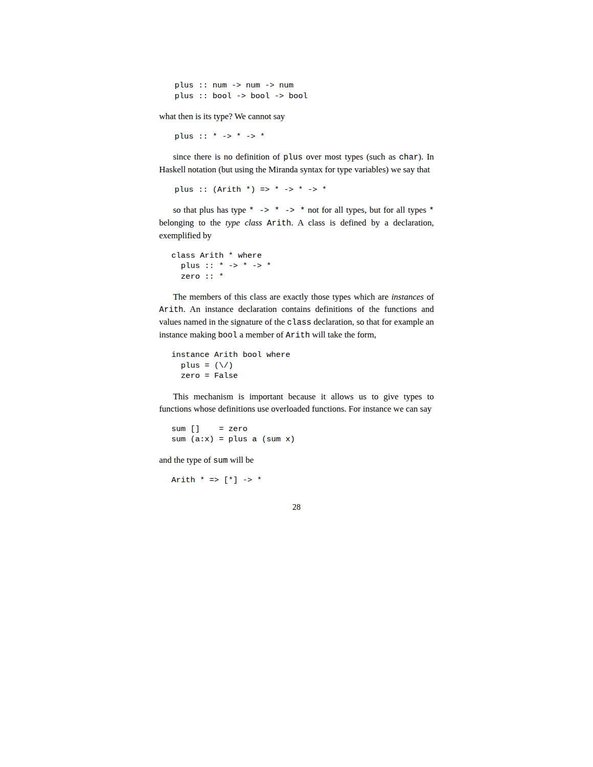plus :: num -> num -> num
plus :: bool -> bool -> bool
what then is its type? We cannot say
plus :: * -> * -> *
since there is no definition of plus over most types (such as char). In Haskell notation (but using the Miranda syntax for type variables) we say that
plus :: (Arith *) => * -> * -> *
so that plus has type * -> * -> * not for all types, but for all types * belonging to the type class Arith. A class is defined by a declaration, exemplified by
class Arith * where
  plus :: * -> * -> *
  zero :: *
The members of this class are exactly those types which are instances of Arith. An instance declaration contains definitions of the functions and values named in the signature of the class declaration, so that for example an instance making bool a member of Arith will take the form,
instance Arith bool where
  plus = (\/)
  zero = False
This mechanism is important because it allows us to give types to functions whose definitions use overloaded functions. For instance we can say
sum []    = zero
sum (a:x) = plus a (sum x)
and the type of sum will be
Arith * => [*] -> *
28